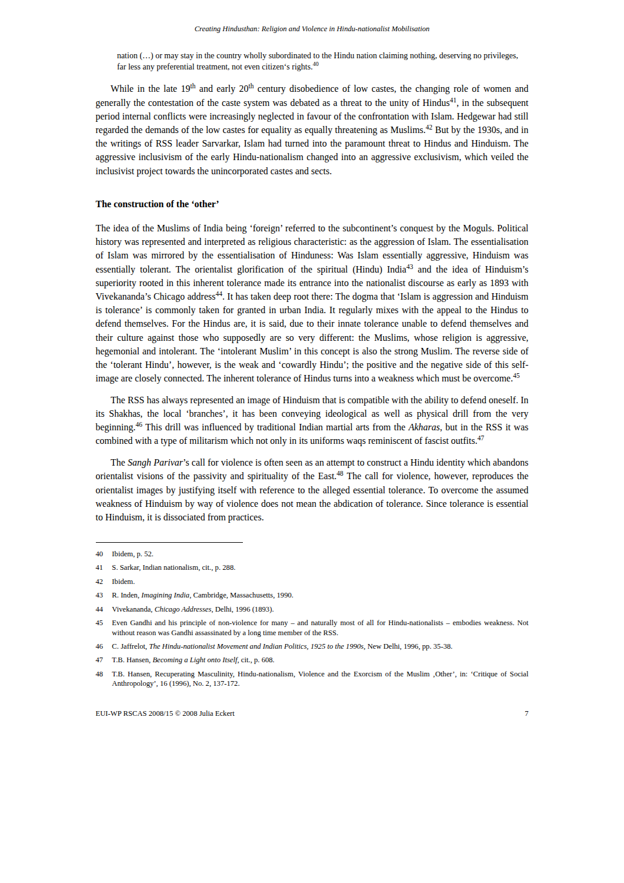Creating Hindusthan: Religion and Violence in Hindu-nationalist Mobilisation
nation (…) or may stay in the country wholly subordinated to the Hindu nation claiming nothing, deserving no privileges, far less any preferential treatment, not even citizen‘s rights.40
While in the late 19th and early 20th century disobedience of low castes, the changing role of women and generally the contestation of the caste system was debated as a threat to the unity of Hindus41, in the subsequent period internal conflicts were increasingly neglected in favour of the confrontation with Islam. Hedgewar had still regarded the demands of the low castes for equality as equally threatening as Muslims.42 But by the 1930s, and in the writings of RSS leader Sarvarkar, Islam had turned into the paramount threat to Hindus and Hinduism. The aggressive inclusivism of the early Hindu-nationalism changed into an aggressive exclusivism, which veiled the inclusivist project towards the unincorporated castes and sects.
The construction of the ‘other’
The idea of the Muslims of India being ‘foreign’ referred to the subcontinent’s conquest by the Moguls. Political history was represented and interpreted as religious characteristic: as the aggression of Islam. The essentialisation of Islam was mirrored by the essentialisation of Hinduness: Was Islam essentially aggressive, Hinduism was essentially tolerant. The orientalist glorification of the spiritual (Hindu) India43 and the idea of Hinduism’s superiority rooted in this inherent tolerance made its entrance into the nationalist discourse as early as 1893 with Vivekananda’s Chicago address44. It has taken deep root there: The dogma that ‘Islam is aggression and Hinduism is tolerance’ is commonly taken for granted in urban India. It regularly mixes with the appeal to the Hindus to defend themselves. For the Hindus are, it is said, due to their innate tolerance unable to defend themselves and their culture against those who supposedly are so very different: the Muslims, whose religion is aggressive, hegemonial and intolerant. The ‘intolerant Muslim’ in this concept is also the strong Muslim. The reverse side of the ‘tolerant Hindu’, however, is the weak and ‘cowardly Hindu’; the positive and the negative side of this self-image are closely connected. The inherent tolerance of Hindus turns into a weakness which must be overcome.45
The RSS has always represented an image of Hinduism that is compatible with the ability to defend oneself. In its Shakhas, the local ‘branches’, it has been conveying ideological as well as physical drill from the very beginning.46 This drill was influenced by traditional Indian martial arts from the Akharas, but in the RSS it was combined with a type of militarism which not only in its uniforms waqs reminiscent of fascist outfits.47
The Sangh Parivar’s call for violence is often seen as an attempt to construct a Hindu identity which abandons orientalist visions of the passivity and spirituality of the East.48 The call for violence, however, reproduces the orientalist images by justifying itself with reference to the alleged essential tolerance. To overcome the assumed weakness of Hinduism by way of violence does not mean the abdication of tolerance. Since tolerance is essential to Hinduism, it is dissociated from practices.
Ibidem, p. 52.
S. Sarkar, Indian nationalism, cit., p. 288.
Ibidem.
R. Inden, Imagining India, Cambridge, Massachusetts, 1990.
Vivekananda, Chicago Addresses, Delhi, 1996 (1893).
Even Gandhi and his principle of non-violence for many – and naturally most of all for Hindu-nationalists – embodies weakness. Not without reason was Gandhi assassinated by a long time member of the RSS.
C. Jaffrelot, The Hindu-nationalist Movement and Indian Politics, 1925 to the 1990s, New Delhi, 1996, pp. 35-38.
T.B. Hansen, Becoming a Light onto Itself, cit., p. 608.
T.B. Hansen, Recuperating Masculinity, Hindu-nationalism, Violence and the Exorcism of the Muslim ‚Other’, in: ‘Critique of Social Anthropology’, 16 (1996), No. 2, 137-172.
EUI-WP RSCAS 2008/15 © 2008 Julia Eckert 7